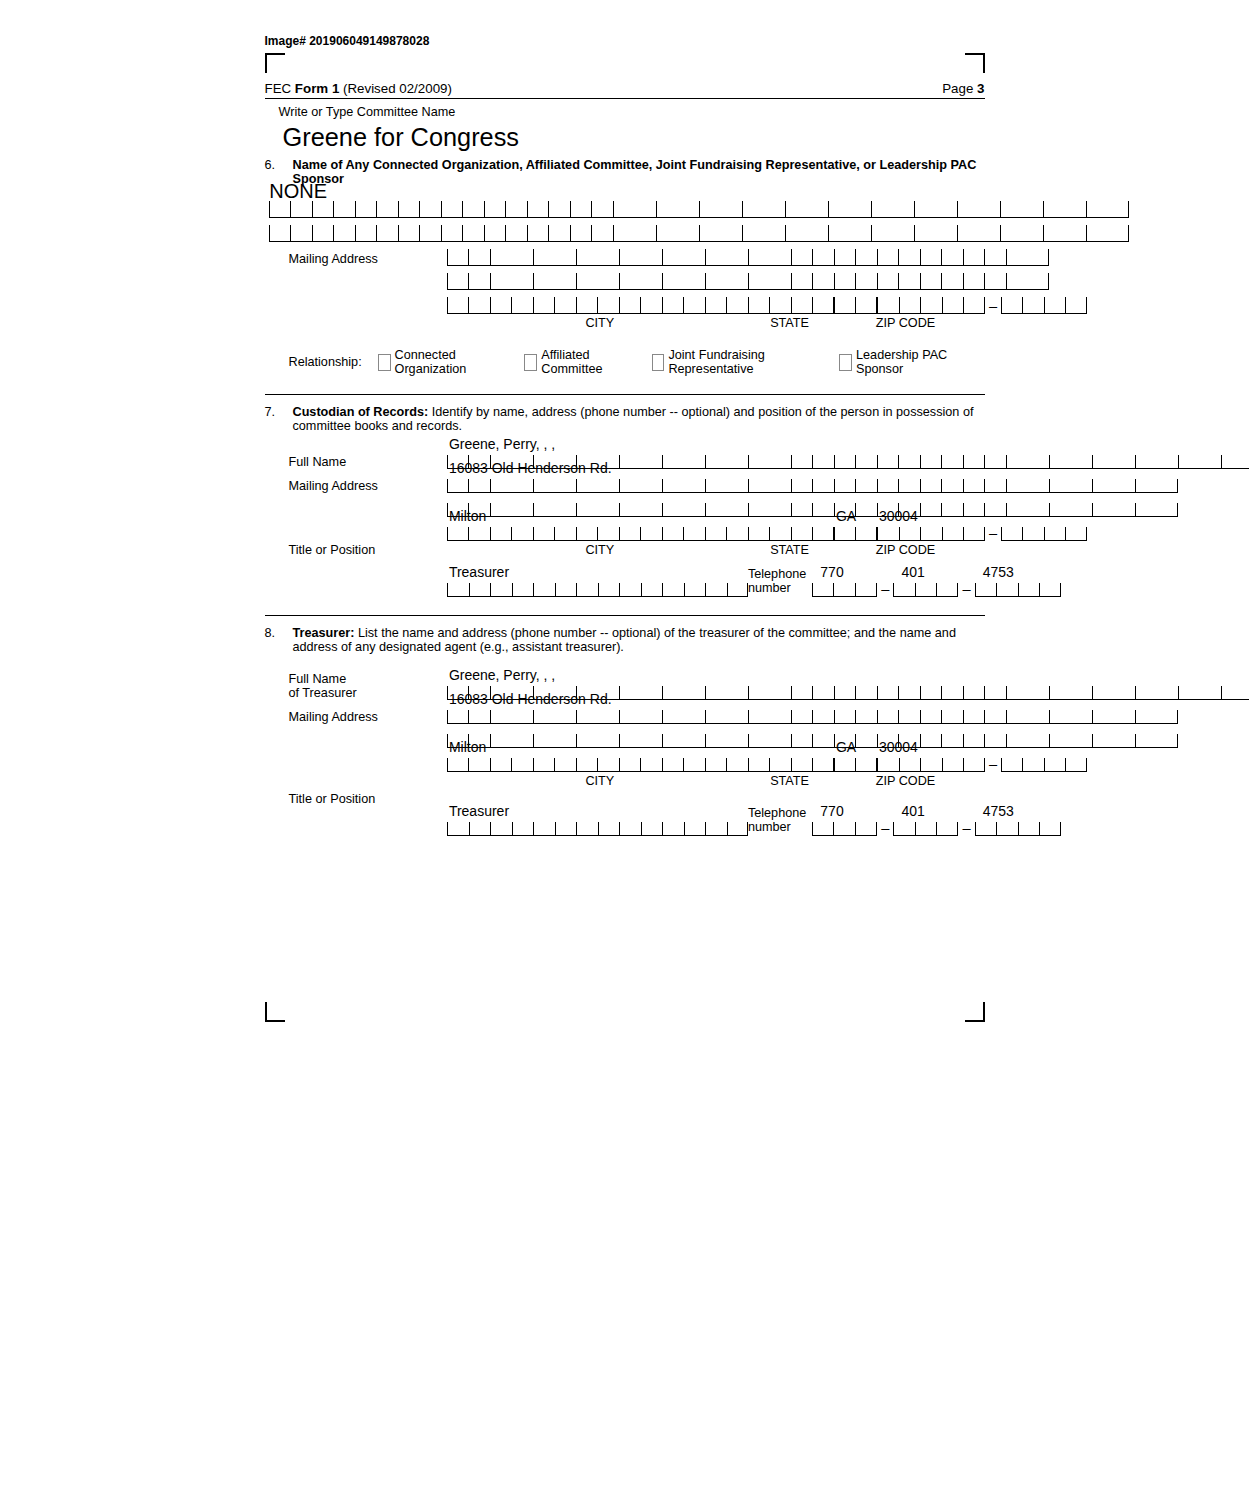Image# 201906049149878028
FEC Form 1 (Revised 02/2009)
Page 3
Write or Type Committee Name
Greene for Congress
6.
Name of Any Connected Organization, Affiliated Committee, Joint Fundraising Representative, or Leadership PAC Sponsor
NONE
Mailing Address
–
CITY
STATE
ZIP CODE
Relationship: Connected Organization Affiliated Committee Joint Fundraising Representative Leadership PAC Sponsor
7.
Custodian of Records: Identify by name, address (phone number -- optional) and position of the person in possession of committee books and records.
Full Name
Greene, Perry, , ,
Mailing Address
16083 Old Henderson Rd.
Milton
GA
30004
–
Title or Position
CITY
STATE
ZIP CODE
Treasurer
Telephone number
770
–
401
–
4753
8.
Treasurer: List the name and address (phone number -- optional) of the treasurer of the committee; and the name and address of any designated agent (e.g., assistant treasurer).
Full Name
of Treasurer
Greene, Perry, , ,
Mailing Address
16083 Old Henderson Rd.
Milton
GA
30004
–
CITY
STATE
ZIP CODE
Title or Position
Treasurer
Telephone number
770
–
401
–
4753